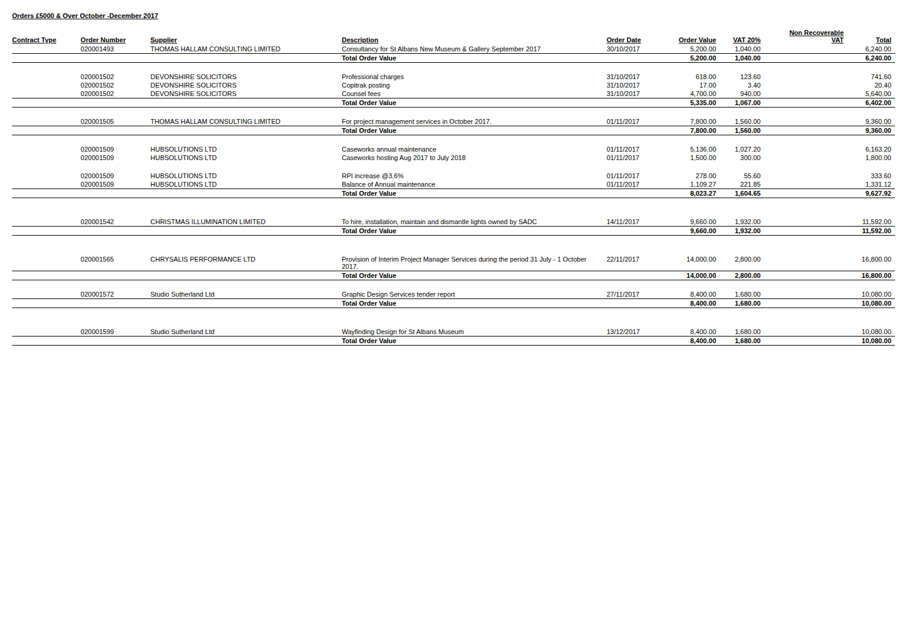Orders £5000 & Over October -December 2017
| Contract Type | Order Number | Supplier | Description | Order Date | Order Value | VAT 20% | Non Recoverable VAT | Total |
| --- | --- | --- | --- | --- | --- | --- | --- | --- |
| | 020001493 | THOMAS HALLAM CONSULTING LIMITED | Consultancy for St Albans New Museum & Gallery September 2017 | 30/10/2017 | 5,200.00 | 1,040.00 | | 6,240.00 |
| | | | Total Order Value | | 5,200.00 | 1,040.00 | | 6,240.00 |
| | 020001502 | DEVONSHIRE SOLICITORS | Professional charges | 31/10/2017 | 618.00 | 123.60 | | 741.60 |
| | 020001502 | DEVONSHIRE SOLICITORS | Copitrak posting | 31/10/2017 | 17.00 | 3.40 | | 20.40 |
| | 020001502 | DEVONSHIRE SOLICITORS | Counsel fees | 31/10/2017 | 4,700.00 | 940.00 | | 5,640.00 |
| | | | Total Order Value | | 5,335.00 | 1,067.00 | | 6,402.00 |
| | 020001505 | THOMAS HALLAM CONSULTING LIMITED | For project management services in October 2017. | 01/11/2017 | 7,800.00 | 1,560.00 | | 9,360.00 |
| | | | Total Order Value | | 7,800.00 | 1,560.00 | | 9,360.00 |
| | 020001509 | HUBSOLUTIONS LTD | Caseworks annual maintenance | 01/11/2017 | 5,136.00 | 1,027.20 | | 6,163.20 |
| | 020001509 | HUBSOLUTIONS LTD | Caseworks hosting Aug 2017 to July 2018 | 01/11/2017 | 1,500.00 | 300.00 | | 1,800.00 |
| | 020001509 | HUBSOLUTIONS LTD | RPI increase @3.6% | 01/11/2017 | 278.00 | 55.60 | | 333.60 |
| | 020001509 | HUBSOLUTIONS LTD | Balance of Annual maintenance | 01/11/2017 | 1,109.27 | 221.85 | | 1,331.12 |
| | | | Total Order Value | | 8,023.27 | 1,604.65 | | 9,627.92 |
| | 020001542 | CHRISTMAS ILLUMINATION LIMITED | To hire, installation, maintain and dismantle lights owned by SADC | 14/11/2017 | 9,660.00 | 1,932.00 | | 11,592.00 |
| | | | Total Order Value | | 9,660.00 | 1,932.00 | | 11,592.00 |
| | 020001565 | CHRYSALIS PERFORMANCE LTD | Provision of Interim Project Manager Services during the period 31 July - 1 October 2017. | 22/11/2017 | 14,000.00 | 2,800.00 | | 16,800.00 |
| | | | Total Order Value | | 14,000.00 | 2,800.00 | | 16,800.00 |
| | 020001572 | Studio Sutherland Ltd | Graphic Design Services tender report | 27/11/2017 | 8,400.00 | 1,680.00 | | 10,080.00 |
| | | | Total Order Value | | 8,400.00 | 1,680.00 | | 10,080.00 |
| | 020001599 | Studio Sutherland Ltd | Wayfinding Design for St Albans Museum | 13/12/2017 | 8,400.00 | 1,680.00 | | 10,080.00 |
| | | | Total Order Value | | 8,400.00 | 1,680.00 | | 10,080.00 |